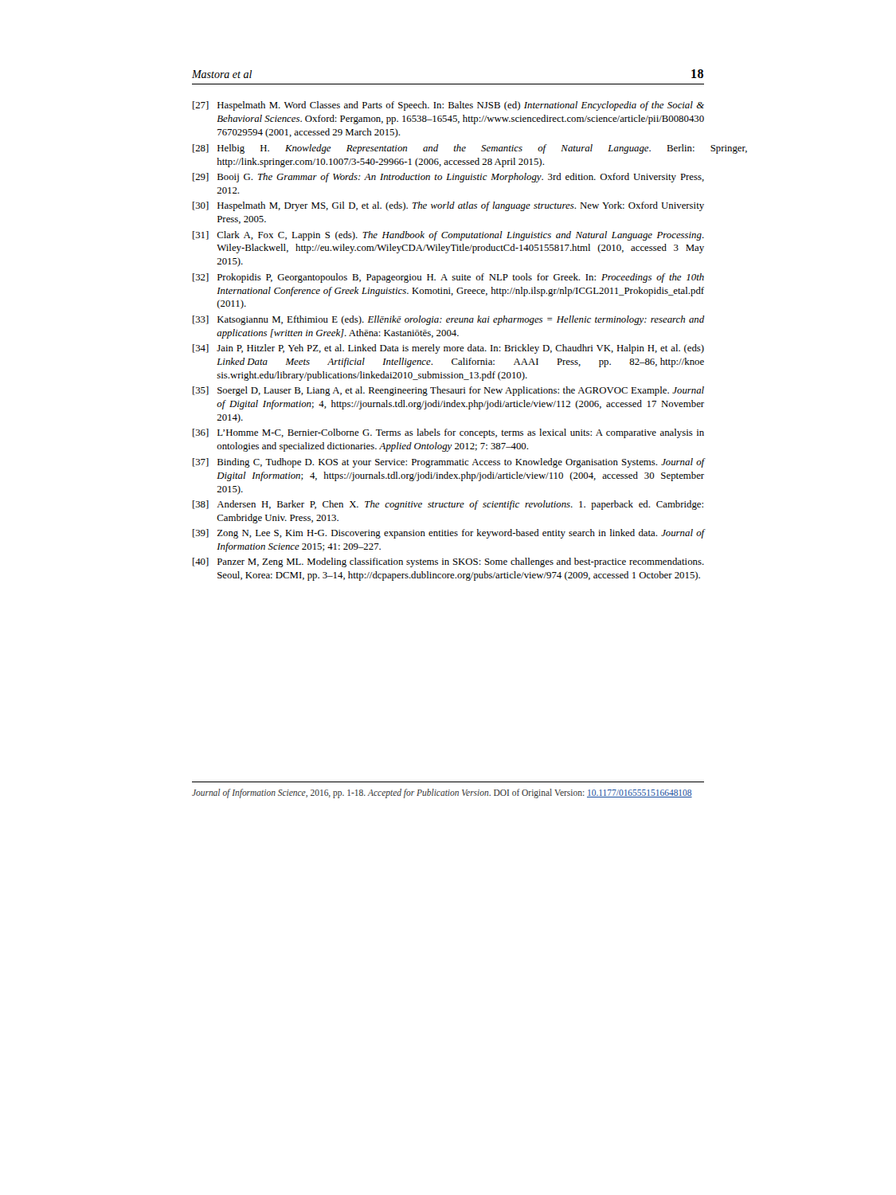Mastora et al
18
[27] Haspelmath M. Word Classes and Parts of Speech. In: Baltes NJSB (ed) International Encyclopedia of the Social & Behavioral Sciences. Oxford: Pergamon, pp. 16538–16545, http://www.sciencedirect.com/science/article/pii/B0080430767029594 (2001, accessed 29 March 2015).
[28] Helbig H. Knowledge Representation and the Semantics of Natural Language. Berlin: Springer, http://link.springer.com/10.1007/3-540-29966-1 (2006, accessed 28 April 2015).
[29] Booij G. The Grammar of Words: An Introduction to Linguistic Morphology. 3rd edition. Oxford University Press, 2012.
[30] Haspelmath M, Dryer MS, Gil D, et al. (eds). The world atlas of language structures. New York: Oxford University Press, 2005.
[31] Clark A, Fox C, Lappin S (eds). The Handbook of Computational Linguistics and Natural Language Processing. Wiley-Blackwell, http://eu.wiley.com/WileyCDA/WileyTitle/productCd-1405155817.html (2010, accessed 3 May 2015).
[32] Prokopidis P, Georgantopoulos B, Papageorgiou H. A suite of NLP tools for Greek. In: Proceedings of the 10th International Conference of Greek Linguistics. Komotini, Greece, http://nlp.ilsp.gr/nlp/ICGL2011_Prokopidis_etal.pdf (2011).
[33] Katsogiannu M, Efthimiou E (eds). Ellēnikē orologia: ereuna kai epharmoges = Hellenic terminology: research and applications [written in Greek]. Athēna: Kastaniōtēs, 2004.
[34] Jain P, Hitzler P, Yeh PZ, et al. Linked Data is merely more data. In: Brickley D, Chaudhri VK, Halpin H, et al. (eds) Linked Data Meets Artificial Intelligence. California: AAAI Press, pp. 82–86, http://knoesis.wright.edu/library/publications/linkedai2010_submission_13.pdf (2010).
[35] Soergel D, Lauser B, Liang A, et al. Reengineering Thesauri for New Applications: the AGROVOC Example. Journal of Digital Information; 4, https://journals.tdl.org/jodi/index.php/jodi/article/view/112 (2006, accessed 17 November 2014).
[36] L’Homme M-C, Bernier-Colborne G. Terms as labels for concepts, terms as lexical units: A comparative analysis in ontologies and specialized dictionaries. Applied Ontology 2012; 7: 387–400.
[37] Binding C, Tudhope D. KOS at your Service: Programmatic Access to Knowledge Organisation Systems. Journal of Digital Information; 4, https://journals.tdl.org/jodi/index.php/jodi/article/view/110 (2004, accessed 30 September 2015).
[38] Andersen H, Barker P, Chen X. The cognitive structure of scientific revolutions. 1. paperback ed. Cambridge: Cambridge Univ. Press, 2013.
[39] Zong N, Lee S, Kim H-G. Discovering expansion entities for keyword-based entity search in linked data. Journal of Information Science 2015; 41: 209–227.
[40] Panzer M, Zeng ML. Modeling classification systems in SKOS: Some challenges and best-practice recommendations. Seoul, Korea: DCMI, pp. 3–14, http://dcpapers.dublincore.org/pubs/article/view/974 (2009, accessed 1 October 2015).
Journal of Information Science, 2016, pp. 1-18. Accepted for Publication Version. DOI of Original Version: 10.1177/0165551516648108